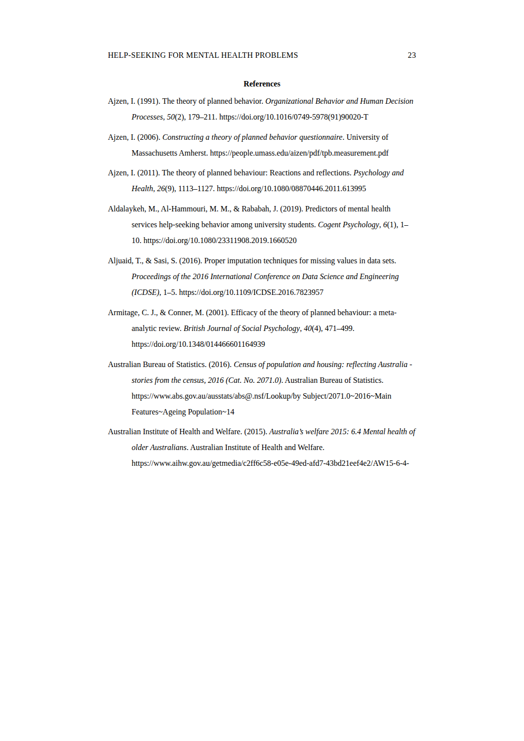Help-seeking for mental health problems 23
References
Ajzen, I. (1991). The theory of planned behavior. Organizational Behavior and Human Decision Processes, 50(2), 179–211. https://doi.org/10.1016/0749-5978(91)90020-T
Ajzen, I. (2006). Constructing a theory of planned behavior questionnaire. University of Massachusetts Amherst. https://people.umass.edu/aizen/pdf/tpb.measurement.pdf
Ajzen, I. (2011). The theory of planned behaviour: Reactions and reflections. Psychology and Health, 26(9), 1113–1127. https://doi.org/10.1080/08870446.2011.613995
Aldalaykeh, M., Al-Hammouri, M. M., & Rababah, J. (2019). Predictors of mental health services help-seeking behavior among university students. Cogent Psychology, 6(1), 1–10. https://doi.org/10.1080/23311908.2019.1660520
Aljuaid, T., & Sasi, S. (2016). Proper imputation techniques for missing values in data sets. Proceedings of the 2016 International Conference on Data Science and Engineering (ICDSE), 1–5. https://doi.org/10.1109/ICDSE.2016.7823957
Armitage, C. J., & Conner, M. (2001). Efficacy of the theory of planned behaviour: a meta-analytic review. British Journal of Social Psychology, 40(4), 471–499. https://doi.org/10.1348/014466601164939
Australian Bureau of Statistics. (2016). Census of population and housing: reflecting Australia - stories from the census, 2016 (Cat. No. 2071.0). Australian Bureau of Statistics. https://www.abs.gov.au/ausstats/abs@.nsf/Lookup/by Subject/2071.0~2016~Main Features~Ageing Population~14
Australian Institute of Health and Welfare. (2015). Australia’s welfare 2015: 6.4 Mental health of older Australians. Australian Institute of Health and Welfare. https://www.aihw.gov.au/getmedia/c2ff6c58-e05e-49ed-afd7-43bd21eef4e2/AW15-6-4-